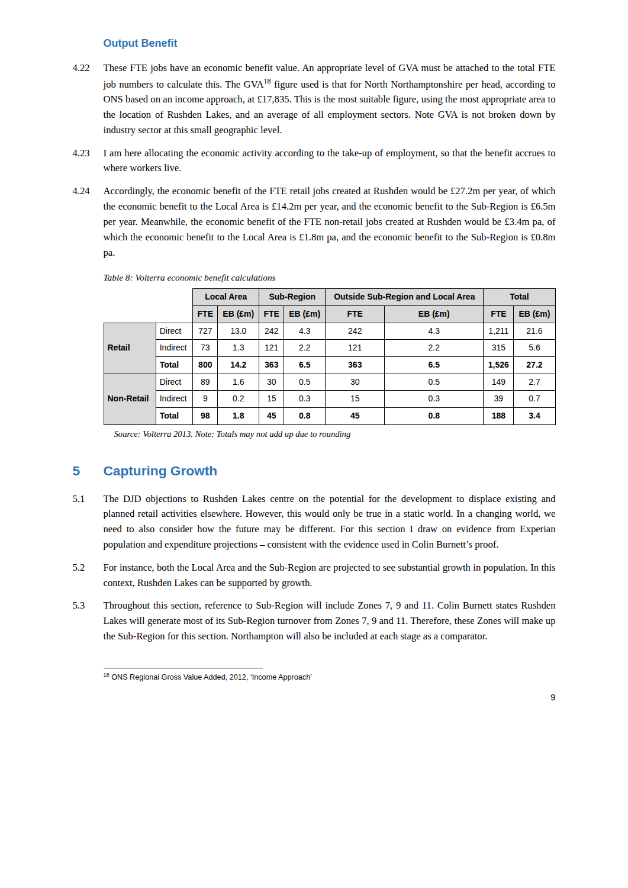Output Benefit
4.22 These FTE jobs have an economic benefit value. An appropriate level of GVA must be attached to the total FTE job numbers to calculate this. The GVA18 figure used is that for North Northamptonshire per head, according to ONS based on an income approach, at £17,835. This is the most suitable figure, using the most appropriate area to the location of Rushden Lakes, and an average of all employment sectors. Note GVA is not broken down by industry sector at this small geographic level.
4.23 I am here allocating the economic activity according to the take-up of employment, so that the benefit accrues to where workers live.
4.24 Accordingly, the economic benefit of the FTE retail jobs created at Rushden would be £27.2m per year, of which the economic benefit to the Local Area is £14.2m per year, and the economic benefit to the Sub-Region is £6.5m per year. Meanwhile, the economic benefit of the FTE non-retail jobs created at Rushden would be £3.4m pa, of which the economic benefit to the Local Area is £1.8m pa, and the economic benefit to the Sub-Region is £0.8m pa.
Table 8: Volterra economic benefit calculations
| | Local Area | Sub-Region | Outside Sub-Region and Local Area | Total |
| --- | --- | --- | --- | --- |
| | FTE | EB (£m) | FTE | EB (£m) | FTE | EB (£m) | FTE | EB (£m) |
| Retail | Direct | 727 | 13.0 | 242 | 4.3 | 242 | 4.3 | 1,211 | 21.6 |
| Indirect | 73 | 1.3 | 121 | 2.2 | 121 | 2.2 | 315 | 5.6 |
| Total | 800 | 14.2 | 363 | 6.5 | 363 | 6.5 | 1,526 | 27.2 |
| Non-Retail | Direct | 89 | 1.6 | 30 | 0.5 | 30 | 0.5 | 149 | 2.7 |
| Indirect | 9 | 0.2 | 15 | 0.3 | 15 | 0.3 | 39 | 0.7 |
| Total | 98 | 1.8 | 45 | 0.8 | 45 | 0.8 | 188 | 3.4 |
Source: Volterra 2013. Note: Totals may not add up due to rounding
5 Capturing Growth
5.1 The DJD objections to Rushden Lakes centre on the potential for the development to displace existing and planned retail activities elsewhere. However, this would only be true in a static world. In a changing world, we need to also consider how the future may be different. For this section I draw on evidence from Experian population and expenditure projections – consistent with the evidence used in Colin Burnett’s proof.
5.2 For instance, both the Local Area and the Sub-Region are projected to see substantial growth in population. In this context, Rushden Lakes can be supported by growth.
5.3 Throughout this section, reference to Sub-Region will include Zones 7, 9 and 11. Colin Burnett states Rushden Lakes will generate most of its Sub-Region turnover from Zones 7, 9 and 11. Therefore, these Zones will make up the Sub-Region for this section. Northampton will also be included at each stage as a comparator.
18 ONS Regional Gross Value Added, 2012, ‘Income Approach’
9